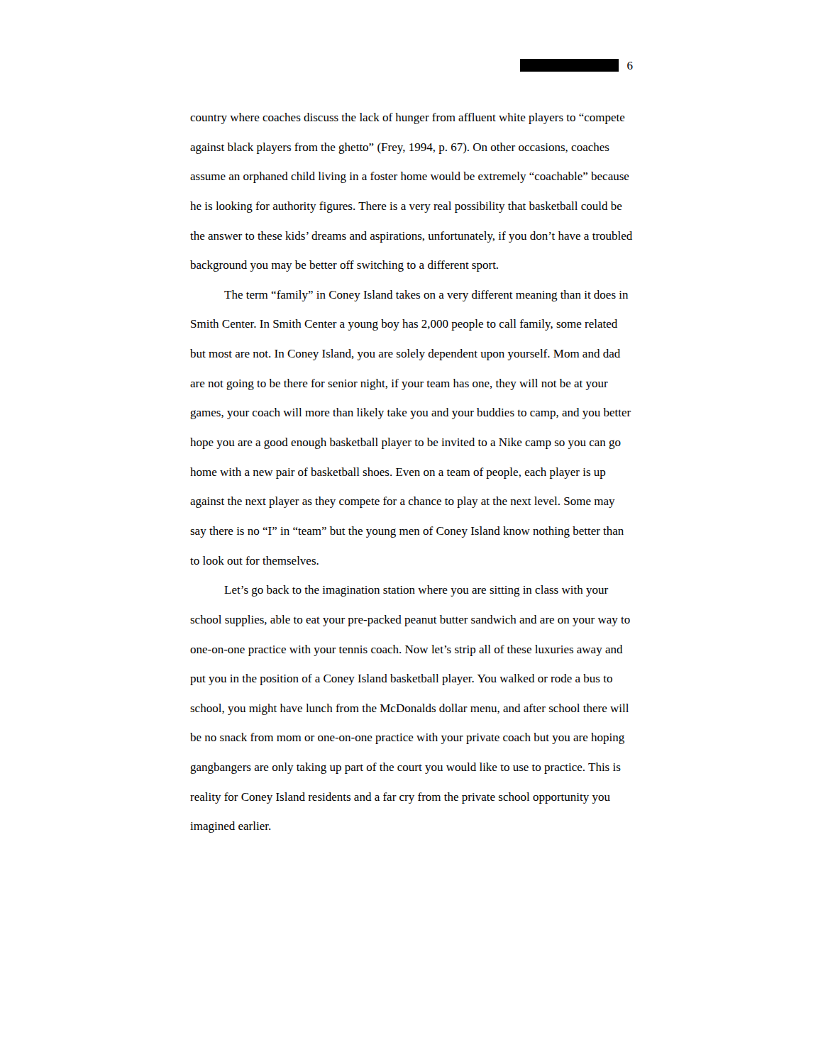6
country where coaches discuss the lack of hunger from affluent white players to “compete against black players from the ghetto” (Frey, 1994, p. 67). On other occasions, coaches assume an orphaned child living in a foster home would be extremely “coachable” because he is looking for authority figures. There is a very real possibility that basketball could be the answer to these kids’ dreams and aspirations, unfortunately, if you don’t have a troubled background you may be better off switching to a different sport.
The term “family” in Coney Island takes on a very different meaning than it does in Smith Center. In Smith Center a young boy has 2,000 people to call family, some related but most are not. In Coney Island, you are solely dependent upon yourself. Mom and dad are not going to be there for senior night, if your team has one, they will not be at your games, your coach will more than likely take you and your buddies to camp, and you better hope you are a good enough basketball player to be invited to a Nike camp so you can go home with a new pair of basketball shoes. Even on a team of people, each player is up against the next player as they compete for a chance to play at the next level. Some may say there is no “I” in “team” but the young men of Coney Island know nothing better than to look out for themselves.
Let’s go back to the imagination station where you are sitting in class with your school supplies, able to eat your pre-packed peanut butter sandwich and are on your way to one-on-one practice with your tennis coach. Now let’s strip all of these luxuries away and put you in the position of a Coney Island basketball player. You walked or rode a bus to school, you might have lunch from the McDonalds dollar menu, and after school there will be no snack from mom or one-on-one practice with your private coach but you are hoping gangbangers are only taking up part of the court you would like to use to practice. This is reality for Coney Island residents and a far cry from the private school opportunity you imagined earlier.